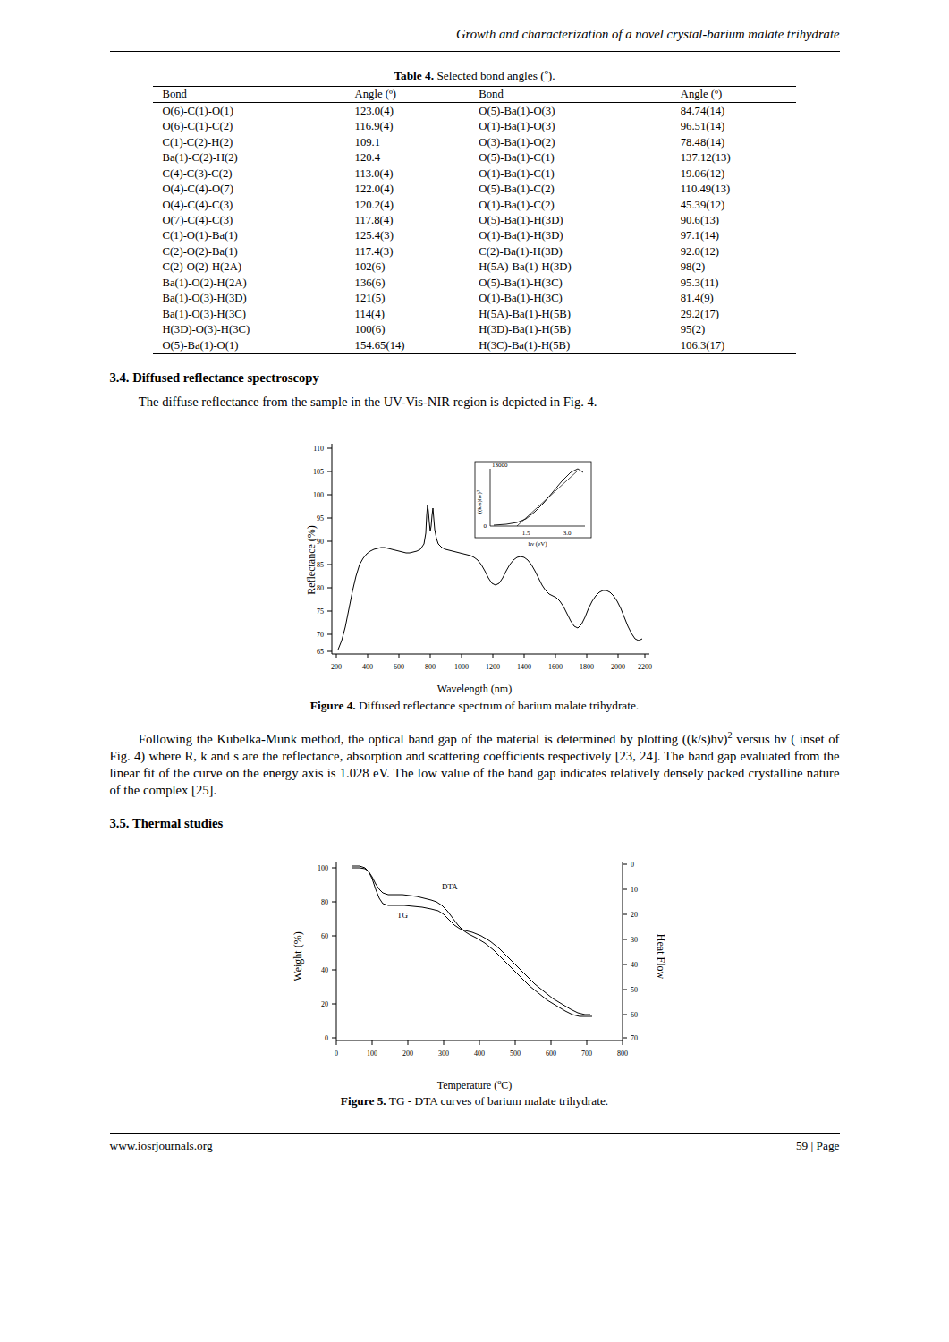Growth and characterization of a novel crystal-barium malate trihydrate
Table 4. Selected bond angles (º).
| Bond | Angle (º) | Bond | Angle (º) |
| --- | --- | --- | --- |
| O(6)-C(1)-O(1) | 123.0(4) | O(5)-Ba(1)-O(3) | 84.74(14) |
| O(6)-C(1)-C(2) | 116.9(4) | O(1)-Ba(1)-O(3) | 96.51(14) |
| C(1)-C(2)-H(2) | 109.1 | O(3)-Ba(1)-O(2) | 78.48(14) |
| Ba(1)-C(2)-H(2) | 120.4 | O(5)-Ba(1)-C(1) | 137.12(13) |
| C(4)-C(3)-C(2) | 113.0(4) | O(1)-Ba(1)-C(1) | 19.06(12) |
| O(4)-C(4)-O(7) | 122.0(4) | O(5)-Ba(1)-C(2) | 110.49(13) |
| O(4)-C(4)-C(3) | 120.2(4) | O(1)-Ba(1)-C(2) | 45.39(12) |
| O(7)-C(4)-C(3) | 117.8(4) | O(5)-Ba(1)-H(3D) | 90.6(13) |
| C(1)-O(1)-Ba(1) | 125.4(3) | O(1)-Ba(1)-H(3D) | 97.1(14) |
| C(2)-O(2)-Ba(1) | 117.4(3) | C(2)-Ba(1)-H(3D) | 92.0(12) |
| C(2)-O(2)-H(2A) | 102(6) | H(5A)-Ba(1)-H(3D) | 98(2) |
| Ba(1)-O(2)-H(2A) | 136(6) | O(5)-Ba(1)-H(3C) | 95.3(11) |
| Ba(1)-O(3)-H(3D) | 121(5) | O(1)-Ba(1)-H(3C) | 81.4(9) |
| Ba(1)-O(3)-H(3C) | 114(4) | H(5A)-Ba(1)-H(5B) | 29.2(17) |
| H(3D)-O(3)-H(3C) | 100(6) | H(3D)-Ba(1)-H(5B) | 95(2) |
| O(5)-Ba(1)-O(1) | 154.65(14) | H(3C)-Ba(1)-H(5B) | 106.3(17) |
3.4. Diffused reflectance spectroscopy
The diffuse reflectance from the sample in the UV-Vis-NIR region is depicted in Fig. 4.
Reflectance (%)
110 105 100 95 90 85 80 75 70 65 200 400 600 800 1000 1200 1400 1600 1800 2000 2200 13000 0 1.5 3.0 hν (eV) ((k/s)hν)2
Wavelength (nm)
Figure 4. Diffused reflectance spectrum of barium malate trihydrate.
Following the Kubelka-Munk method, the optical band gap of the material is determined by plotting ((k/s)hν)2 versus hν ( inset of Fig. 4) where R, k and s are the reflectance, absorption and scattering coefficients respectively [23, 24]. The band gap evaluated from the linear fit of the curve on the energy axis is 1.028 eV. The low value of the band gap indicates relatively densely packed crystalline nature of the complex [25].
3.5. Thermal studies
Weight (%)
Heat Flow
100 80 60 40 20 0 0 10 20 30 40 50 60 70 0 100 200 300 400 500 600 700 800 TG DTA
Temperature (oC)
Figure 5. TG - DTA curves of barium malate trihydrate.
www.iosrjournals.org 59 | Page